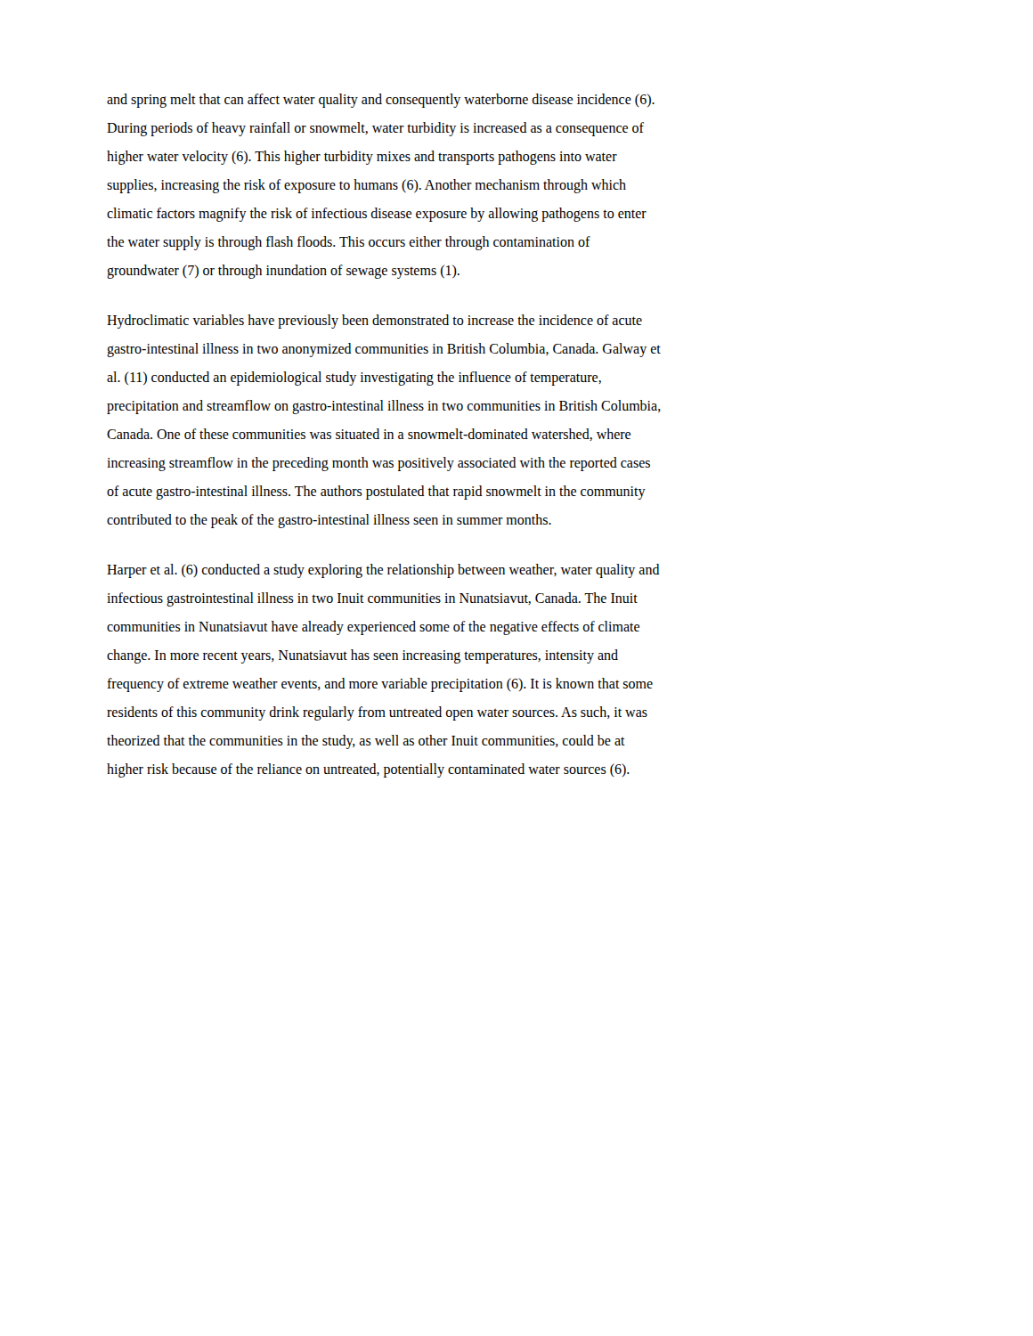and spring melt that can affect water quality and consequently waterborne disease incidence (6). During periods of heavy rainfall or snowmelt, water turbidity is increased as a consequence of higher water velocity (6). This higher turbidity mixes and transports pathogens into water supplies, increasing the risk of exposure to humans (6). Another mechanism through which climatic factors magnify the risk of infectious disease exposure by allowing pathogens to enter the water supply is through flash floods. This occurs either through contamination of groundwater (7) or through inundation of sewage systems (1).
Hydroclimatic variables have previously been demonstrated to increase the incidence of acute gastro-intestinal illness in two anonymized communities in British Columbia, Canada. Galway et al. (11) conducted an epidemiological study investigating the influence of temperature, precipitation and streamflow on gastro-intestinal illness in two communities in British Columbia, Canada. One of these communities was situated in a snowmelt-dominated watershed, where increasing streamflow in the preceding month was positively associated with the reported cases of acute gastro-intestinal illness. The authors postulated that rapid snowmelt in the community contributed to the peak of the gastro-intestinal illness seen in summer months.
Harper et al. (6) conducted a study exploring the relationship between weather, water quality and infectious gastrointestinal illness in two Inuit communities in Nunatsiavut, Canada. The Inuit communities in Nunatsiavut have already experienced some of the negative effects of climate change. In more recent years, Nunatsiavut has seen increasing temperatures, intensity and frequency of extreme weather events, and more variable precipitation (6). It is known that some residents of this community drink regularly from untreated open water sources. As such, it was theorized that the communities in the study, as well as other Inuit communities, could be at higher risk because of the reliance on untreated, potentially contaminated water sources (6).